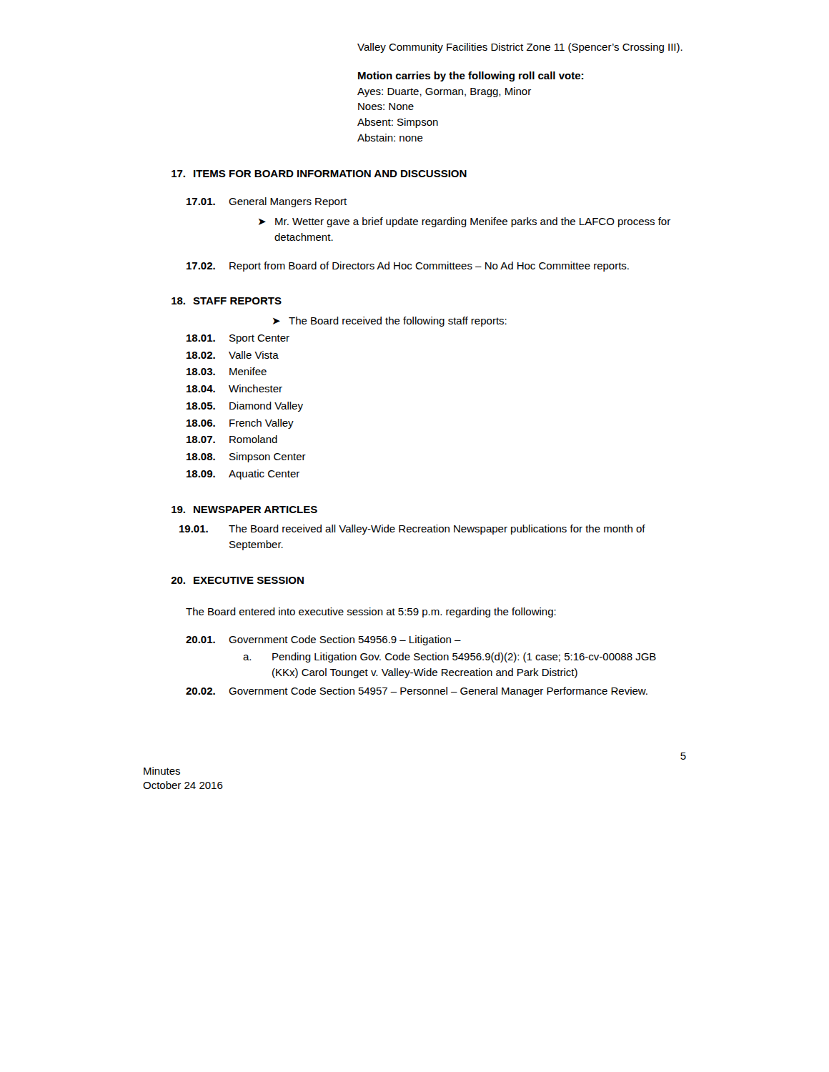Valley Community Facilities District Zone 11 (Spencer’s Crossing III).
Motion carries by the following roll call vote:
Ayes: Duarte, Gorman, Bragg, Minor
Noes: None
Absent: Simpson
Abstain: none
17.
ITEMS FOR BOARD INFORMATION AND DISCUSSION
17.01.
General Mangers Report
➤
Mr. Wetter gave a brief update regarding Menifee parks and the LAFCO process for detachment.
17.02.
Report from Board of Directors Ad Hoc Committees – No Ad Hoc Committee reports.
18.
STAFF REPORTS
➤
The Board received the following staff reports:
18.01.
Sport Center
18.02.
Valle Vista
18.03.
Menifee
18.04.
Winchester
18.05.
Diamond Valley
18.06.
French Valley
18.07.
Romoland
18.08.
Simpson Center
18.09.
Aquatic Center
19.
NEWSPAPER ARTICLES
19.01.
The Board received all Valley-Wide Recreation Newspaper publications for the month of September.
20.
EXECUTIVE SESSION
The Board entered into executive session at 5:59 p.m. regarding the following:
20.01.
Government Code Section 54956.9 – Litigation –
a.
Pending Litigation Gov. Code Section 54956.9(d)(2): (1 case; 5:16-cv-00088 JGB (KKx) Carol Tounget v. Valley-Wide Recreation and Park District)
20.02.
Government Code Section 54957 – Personnel – General Manager Performance Review.
5
Minutes
October 24 2016